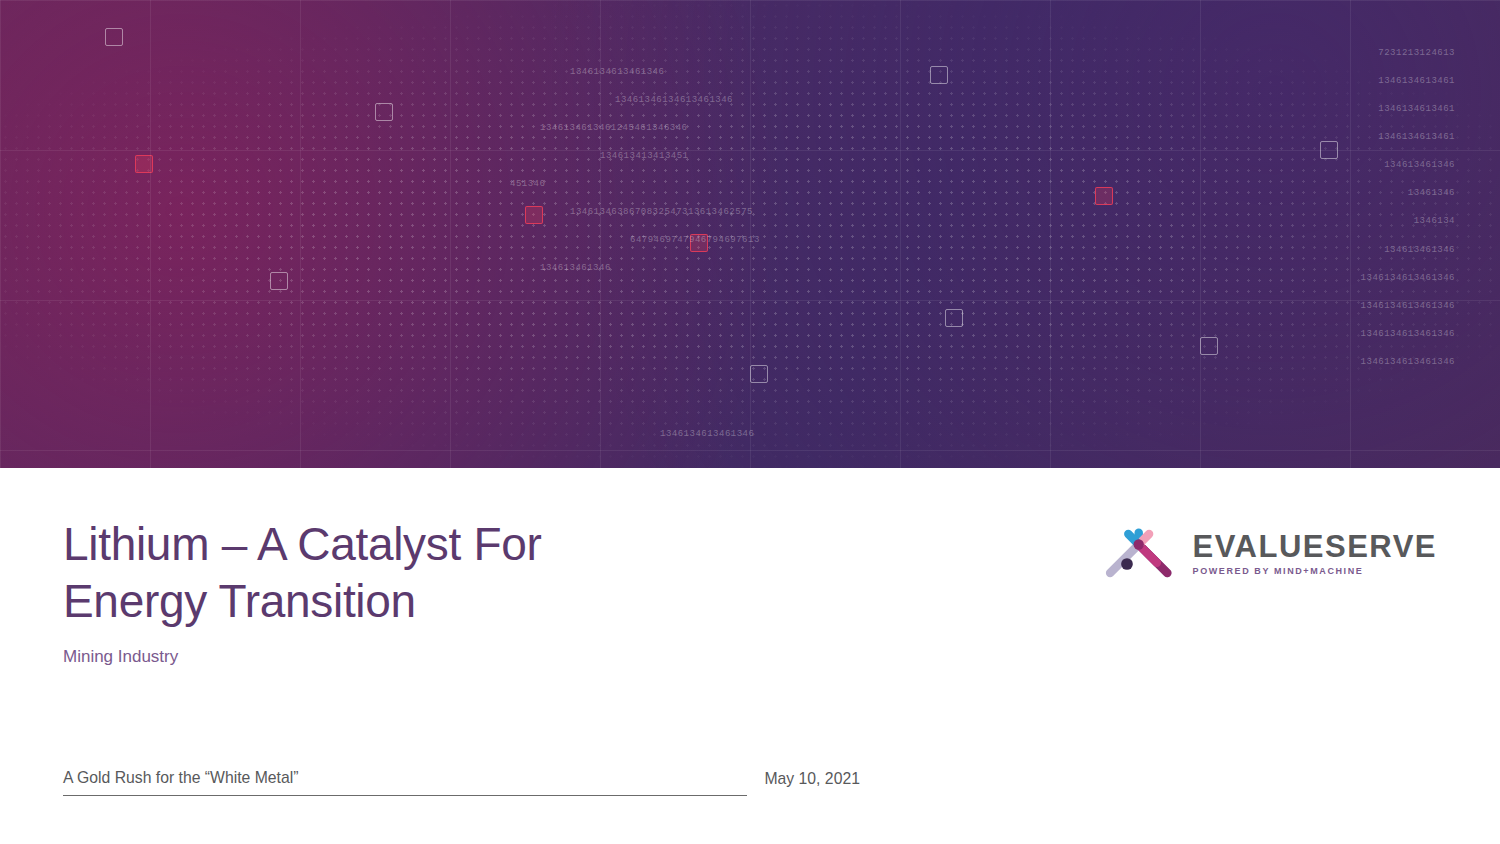1346134613461346
13461346134613461346
1346134613461245461346346
134613413413451
451346
1346134638670832547313613462575
6479469747946794697613
134613461346
7231213124613
1346134613461
1346134613461
1346134613461
134613461346
13461346
1346134
134613461346
1346134613461346
1346134613461346
1346134613461346
1346134613461346
1346134613461346
Lithium – A Catalyst For
Energy Transition
Mining Industry
EVALUESERVE POWERED BY MIND+MACHINE
A Gold Rush for the “White Metal”
May 10, 2021